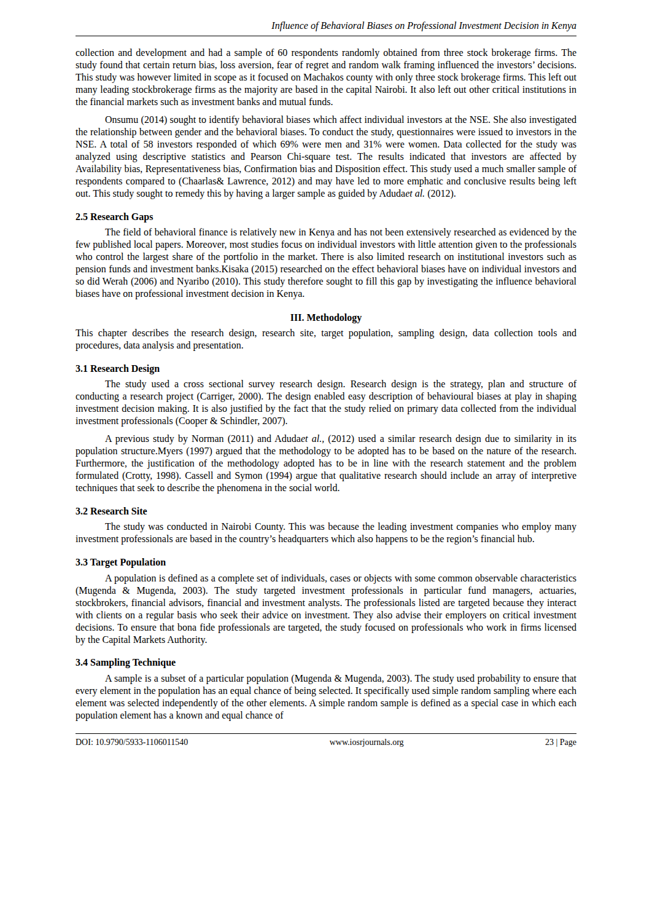Influence of Behavioral Biases on Professional Investment Decision in Kenya
collection and development and had a sample of 60 respondents randomly obtained from three stock brokerage firms. The study found that certain return bias, loss aversion, fear of regret and random walk framing influenced the investors’ decisions. This study was however limited in scope as it focused on Machakos county with only three stock brokerage firms. This left out many leading stockbrokerage firms as the majority are based in the capital Nairobi. It also left out other critical institutions in the financial markets such as investment banks and mutual funds.
Onsumu (2014) sought to identify behavioral biases which affect individual investors at the NSE. She also investigated the relationship between gender and the behavioral biases. To conduct the study, questionnaires were issued to investors in the NSE. A total of 58 investors responded of which 69% were men and 31% were women. Data collected for the study was analyzed using descriptive statistics and Pearson Chi-square test. The results indicated that investors are affected by Availability bias, Representativeness bias, Confirmation bias and Disposition effect. This study used a much smaller sample of respondents compared to (Chaarlas& Lawrence, 2012) and may have led to more emphatic and conclusive results being left out. This study sought to remedy this by having a larger sample as guided by Adudaet al. (2012).
2.5 Research Gaps
The field of behavioral finance is relatively new in Kenya and has not been extensively researched as evidenced by the few published local papers. Moreover, most studies focus on individual investors with little attention given to the professionals who control the largest share of the portfolio in the market. There is also limited research on institutional investors such as pension funds and investment banks.Kisaka (2015) researched on the effect behavioral biases have on individual investors and so did Werah (2006) and Nyaribo (2010). This study therefore sought to fill this gap by investigating the influence behavioral biases have on professional investment decision in Kenya.
III. Methodology
This chapter describes the research design, research site, target population, sampling design, data collection tools and procedures, data analysis and presentation.
3.1 Research Design
The study used a cross sectional survey research design. Research design is the strategy, plan and structure of conducting a research project (Carriger, 2000). The design enabled easy description of behavioural biases at play in shaping investment decision making. It is also justified by the fact that the study relied on primary data collected from the individual investment professionals (Cooper & Schindler, 2007).
A previous study by Norman (2011) and Adudaet al., (2012) used a similar research design due to similarity in its population structure.Myers (1997) argued that the methodology to be adopted has to be based on the nature of the research. Furthermore, the justification of the methodology adopted has to be in line with the research statement and the problem formulated (Crotty, 1998). Cassell and Symon (1994) argue that qualitative research should include an array of interpretive techniques that seek to describe the phenomena in the social world.
3.2 Research Site
The study was conducted in Nairobi County. This was because the leading investment companies who employ many investment professionals are based in the country’s headquarters which also happens to be the region’s financial hub.
3.3 Target Population
A population is defined as a complete set of individuals, cases or objects with some common observable characteristics (Mugenda & Mugenda, 2003). The study targeted investment professionals in particular fund managers, actuaries, stockbrokers, financial advisors, financial and investment analysts. The professionals listed are targeted because they interact with clients on a regular basis who seek their advice on investment. They also advise their employers on critical investment decisions. To ensure that bona fide professionals are targeted, the study focused on professionals who work in firms licensed by the Capital Markets Authority.
3.4 Sampling Technique
A sample is a subset of a particular population (Mugenda & Mugenda, 2003). The study used probability to ensure that every element in the population has an equal chance of being selected. It specifically used simple random sampling where each element was selected independently of the other elements. A simple random sample is defined as a special case in which each population element has a known and equal chance of
DOI: 10.9790/5933-1106011540 www.iosrjournals.org 23 | Page